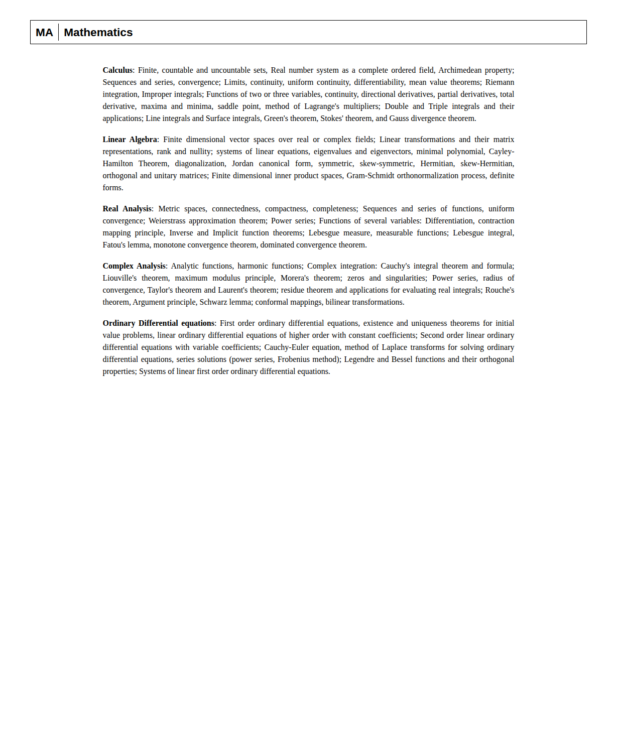MA Mathematics
Calculus: Finite, countable and uncountable sets, Real number system as a complete ordered field, Archimedean property; Sequences and series, convergence; Limits, continuity, uniform continuity, differentiability, mean value theorems; Riemann integration, Improper integrals; Functions of two or three variables, continuity, directional derivatives, partial derivatives, total derivative, maxima and minima, saddle point, method of Lagrange's multipliers; Double and Triple integrals and their applications; Line integrals and Surface integrals, Green's theorem, Stokes' theorem, and Gauss divergence theorem.
Linear Algebra: Finite dimensional vector spaces over real or complex fields; Linear transformations and their matrix representations, rank and nullity; systems of linear equations, eigenvalues and eigenvectors, minimal polynomial, Cayley-Hamilton Theorem, diagonalization, Jordan canonical form, symmetric, skew-symmetric, Hermitian, skew-Hermitian, orthogonal and unitary matrices; Finite dimensional inner product spaces, Gram-Schmidt orthonormalization process, definite forms.
Real Analysis: Metric spaces, connectedness, compactness, completeness; Sequences and series of functions, uniform convergence; Weierstrass approximation theorem; Power series; Functions of several variables: Differentiation, contraction mapping principle, Inverse and Implicit function theorems; Lebesgue measure, measurable functions; Lebesgue integral, Fatou's lemma, monotone convergence theorem, dominated convergence theorem.
Complex Analysis: Analytic functions, harmonic functions; Complex integration: Cauchy's integral theorem and formula; Liouville's theorem, maximum modulus principle, Morera's theorem; zeros and singularities; Power series, radius of convergence, Taylor's theorem and Laurent's theorem; residue theorem and applications for evaluating real integrals; Rouche's theorem, Argument principle, Schwarz lemma; conformal mappings, bilinear transformations.
Ordinary Differential equations: First order ordinary differential equations, existence and uniqueness theorems for initial value problems, linear ordinary differential equations of higher order with constant coefficients; Second order linear ordinary differential equations with variable coefficients; Cauchy-Euler equation, method of Laplace transforms for solving ordinary differential equations, series solutions (power series, Frobenius method); Legendre and Bessel functions and their orthogonal properties; Systems of linear first order ordinary differential equations.